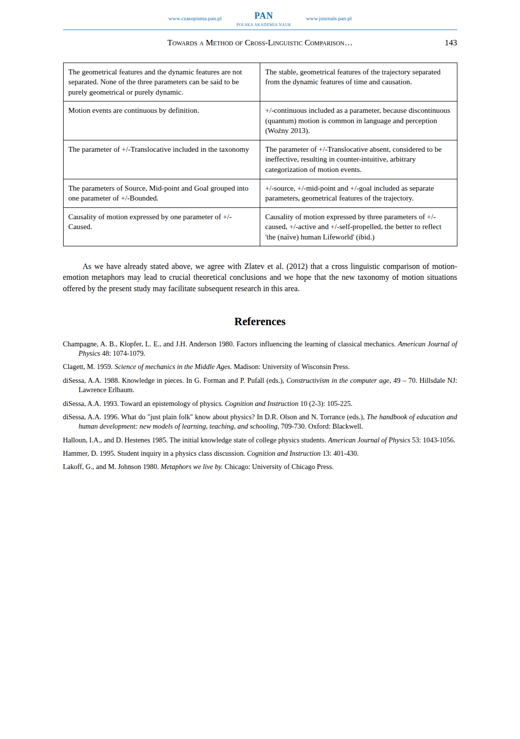www.czasopisma.pan.pl PANPOLSKA AKADEMIA NAUK www.journals.pan.pl
Towards a Method of Cross-Linguistic Comparison… 143
| The geometrical features and the dynamic features are not separated. None of the three parameters can be said to be purely geometrical or purely dynamic. | The stable, geometrical features of the trajectory separated from the dynamic features of time and causation. |
| Motion events are continuous by definition. | +/-continuous included as a parameter, because discontinuous (quantum) motion is common in language and perception (Woźny 2013). |
| The parameter of +/-Translocative included in the taxonomy | The parameter of +/-Translocative absent, considered to be ineffective, resulting in counter-intuitive, arbitrary categorization of motion events. |
| The parameters of Source, Mid-point and Goal grouped into one parameter of +/-Bounded. | +/-source, +/-mid-point and +/-goal included as separate parameters, geometrical features of the trajectory. |
| Causality of motion expressed by one parameter of +/-Caused. | Causality of motion expressed by three parameters of +/-caused, +/-active and +/-self-propelled, the better to reflect 'the (naïve) human Lifeworld' (ibid.) |
As we have already stated above, we agree with Zlatev et al. (2012) that a cross linguistic comparison of motion-emotion metaphors may lead to crucial theoretical conclusions and we hope that the new taxonomy of motion situations offered by the present study may facilitate subsequent research in this area.
References
Champagne, A. B., Klopfer, L. E., and J.H. Anderson 1980. Factors influencing the learning of classical mechanics. American Journal of Physics 48: 1074-1079.
Clagett, M. 1959. Science of mechanics in the Middle Ages. Madison: University of Wisconsin Press.
diSessa, A.A. 1988. Knowledge in pieces. In G. Forman and P. Pufall (eds.), Constructivism in the computer age, 49 – 70. Hillsdale NJ: Lawrence Erlbaum.
diSessa, A.A. 1993. Toward an epistemology of physics. Cognition and Instruction 10 (2-3): 105-225.
diSessa, A.A. 1996. What do "just plain folk" know about physics? In D.R. Olson and N. Torrance (eds.), The handbook of education and human development: new models of learning, teaching, and schooling, 709-730. Oxford: Blackwell.
Halloun, I.A., and D. Hestenes 1985. The initial knowledge state of college physics students. American Journal of Physics 53: 1043-1056.
Hammer, D. 1995. Student inquiry in a physics class discussion. Cognition and Instruction 13: 401-430.
Lakoff, G., and M. Johnson 1980. Metaphors we live by. Chicago: University of Chicago Press.